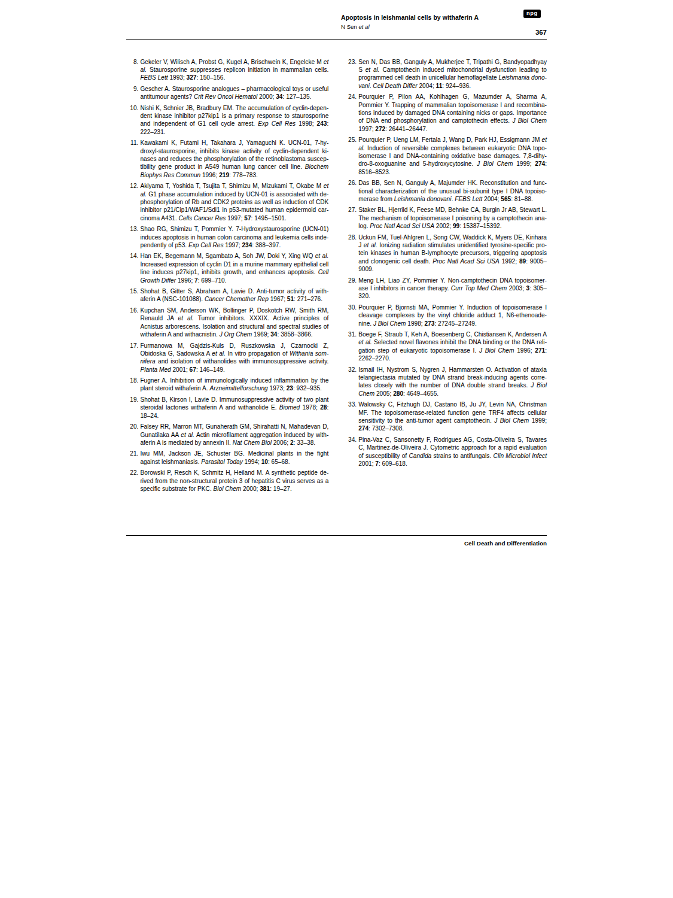npg
367
Apoptosis in leishmanial cells by withaferin A
N Sen et al
Gekeler V, Wilisch A, Probst G, Kugel A, Brischwein K, Engelcke M et al. Staurosporine suppresses replicon initiation in mammalian cells. FEBS Lett 1993; 327: 150–156.
Gescher A. Staurosporine analogues – pharmacological toys or useful antitumour agents? Crit Rev Oncol Hematol 2000; 34: 127–135.
Nishi K, Schnier JB, Bradbury EM. The accumulation of cyclin-dependent kinase inhibitor p27kip1 is a primary response to staurosporine and independent of G1 cell cycle arrest. Exp Cell Res 1998; 243: 222–231.
Kawakami K, Futami H, Takahara J, Yamaguchi K. UCN-01, 7-hydroxyl-staurosporine, inhibits kinase activity of cyclin-dependent kinases and reduces the phosphorylation of the retinoblastoma susceptibility gene product in A549 human lung cancer cell line. Biochem Biophys Res Commun 1996; 219: 778–783.
Akiyama T, Yoshida T, Tsujita T, Shimizu M, Mizukami T, Okabe M et al. G1 phase accumulation induced by UCN-01 is associated with dephosphorylation of Rb and CDK2 proteins as well as induction of CDK inhibitor p21/Cip1/WAF1/Sdi1 in p53-mutated human epidermoid carcinoma A431. Cells Cancer Res 1997; 57: 1495–1501.
Shao RG, Shimizu T, Pommier Y. 7-Hydroxystaurosporine (UCN-01) induces apoptosis in human colon carcinoma and leukemia cells independently of p53. Exp Cell Res 1997; 234: 388–397.
Han EK, Begemann M, Sgambato A, Soh JW, Doki Y, Xing WQ et al. Increased expression of cyclin D1 in a murine mammary epithelial cell line induces p27kip1, inhibits growth, and enhances apoptosis. Cell Growth Differ 1996; 7: 699–710.
Shohat B, Gitter S, Abraham A, Lavie D. Anti-tumor activity of withaferin A (NSC-101088). Cancer Chemother Rep 1967; 51: 271–276.
Kupchan SM, Anderson WK, Bollinger P, Doskotch RW, Smith RM, Renauld JA et al. Tumor inhibitors. XXXIX. Active principles of Acnistus arborescens. Isolation and structural and spectral studies of withaferin A and withacnistin. J Org Chem 1969; 34: 3858–3866.
Furmanowa M, Gajdzis-Kuls D, Ruszkowska J, Czarnocki Z, Obidoska G, Sadowska A et al. In vitro propagation of Withania somnifera and isolation of withanolides with immunosuppressive activity. Planta Med 2001; 67: 146–149.
Fugner A. Inhibition of immunologically induced inflammation by the plant steroid withaferin A. Arzneimittelforschung 1973; 23: 932–935.
Shohat B, Kirson I, Lavie D. Immunosuppressive activity of two plant steroidal lactones withaferin A and withanolide E. Biomed 1978; 28: 18–24.
Falsey RR, Marron MT, Gunaherath GM, Shirahatti N, Mahadevan D, Gunatilaka AA et al. Actin microfilament aggregation induced by withaferin A is mediated by annexin II. Nat Chem Biol 2006; 2: 33–38.
Iwu MM, Jackson JE, Schuster BG. Medicinal plants in the fight against leishmaniasis. Parasitol Today 1994; 10: 65–68.
Borowski P, Resch K, Schmitz H, Heiland M. A synthetic peptide derived from the non-structural protein 3 of hepatitis C virus serves as a specific substrate for PKC. Biol Chem 2000; 381: 19–27.
Sen N, Das BB, Ganguly A, Mukherjee T, Tripathi G, Bandyopadhyay S et al. Camptothecin induced mitochondrial dysfunction leading to programmed cell death in unicellular hemoflagellate Leishmania donovani. Cell Death Differ 2004; 11: 924–936.
Pourquier P, Pilon AA, Kohlhagen G, Mazumder A, Sharma A, Pommier Y. Trapping of mammalian topoisomerase I and recombinations induced by damaged DNA containing nicks or gaps. Importance of DNA end phosphorylation and camptothecin effects. J Biol Chem 1997; 272: 26441–26447.
Pourquier P, Ueng LM, Fertala J, Wang D, Park HJ, Essigmann JM et al. Induction of reversible complexes between eukaryotic DNA topoisomerase I and DNA-containing oxidative base damages. 7,8-dihydro-8-oxoguanine and 5-hydroxycytosine. J Biol Chem 1999; 274: 8516–8523.
Das BB, Sen N, Ganguly A, Majumder HK. Reconstitution and functional characterization of the unusual bi-subunit type I DNA topoisomerase from Leishmania donovani. FEBS Lett 2004; 565: 81–88.
Staker BL, Hjerrild K, Feese MD, Behnke CA, Burgin Jr AB, Stewart L. The mechanism of topoisomerase I poisoning by a camptothecin analog. Proc Natl Acad Sci USA 2002; 99: 15387–15392.
Uckun FM, Tuel-Ahlgren L, Song CW, Waddick K, Myers DE, Kirihara J et al. Ionizing radiation stimulates unidentified tyrosine-specific protein kinases in human B-lymphocyte precursors, triggering apoptosis and clonogenic cell death. Proc Natl Acad Sci USA 1992; 89: 9005–9009.
Meng LH, Liao ZY, Pommier Y. Non-camptothecin DNA topoisomerase I inhibitors in cancer therapy. Curr Top Med Chem 2003; 3: 305–320.
Pourquier P, Bjornsti MA, Pommier Y. Induction of topoisomerase I cleavage complexes by the vinyl chloride adduct 1, N6-ethenoadenine. J Biol Chem 1998; 273: 27245–27249.
Boege F, Straub T, Keh A, Boesenberg C, Chistiansen K, Andersen A et al. Selected novel flavones inhibit the DNA binding or the DNA religation step of eukaryotic topoisomerase I. J Biol Chem 1996; 271: 2262–2270.
Ismail IH, Nystrom S, Nygren J, Hammarsten O. Activation of ataxia telangiectasia mutated by DNA strand break-inducing agents correlates closely with the number of DNA double strand breaks. J Biol Chem 2005; 280: 4649–4655.
Walowsky C, Fitzhugh DJ, Castano IB, Ju JY, Levin NA, Christman MF. The topoisomerase-related function gene TRF4 affects cellular sensitivity to the anti-tumor agent camptothecin. J Biol Chem 1999; 274: 7302–7308.
Pina-Vaz C, Sansonetty F, Rodrigues AG, Costa-Oliveira S, Tavares C, Martinez-de-Oliveira J. Cytometric approach for a rapid evaluation of susceptibility of Candida strains to antifungals. Clin Microbiol Infect 2001; 7: 609–618.
Cell Death and Differentiation